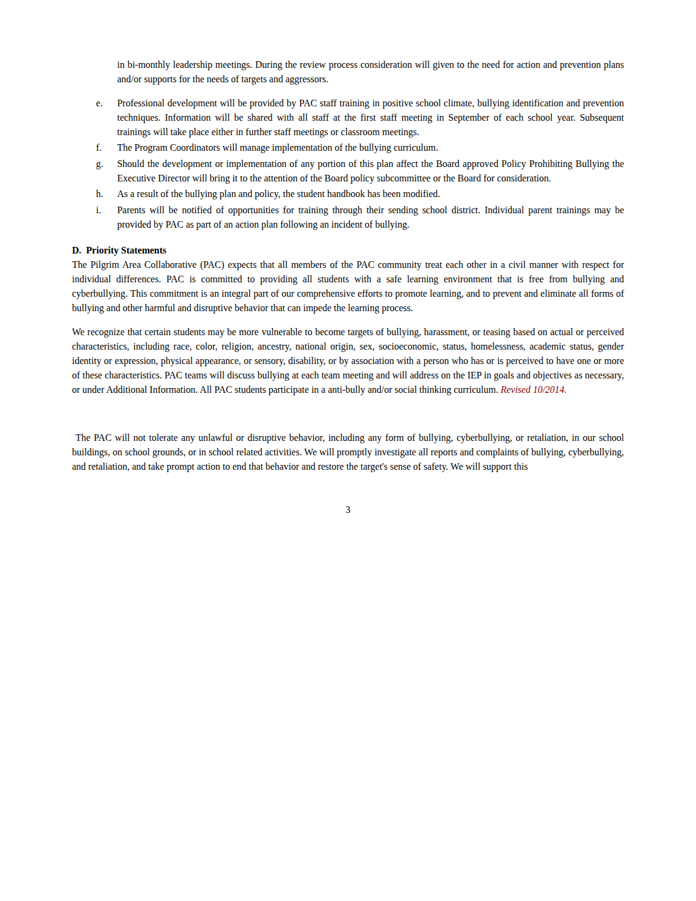in bi-monthly leadership meetings. During the review process consideration will given to the need for action and prevention plans and/or supports for the needs of targets and aggressors.
e. Professional development will be provided by PAC staff training in positive school climate, bullying identification and prevention techniques. Information will be shared with all staff at the first staff meeting in September of each school year. Subsequent trainings will take place either in further staff meetings or classroom meetings.
f. The Program Coordinators will manage implementation of the bullying curriculum.
g. Should the development or implementation of any portion of this plan affect the Board approved Policy Prohibiting Bullying the Executive Director will bring it to the attention of the Board policy subcommittee or the Board for consideration.
h. As a result of the bullying plan and policy, the student handbook has been modified.
i. Parents will be notified of opportunities for training through their sending school district. Individual parent trainings may be provided by PAC as part of an action plan following an incident of bullying.
D. Priority Statements
The Pilgrim Area Collaborative (PAC) expects that all members of the PAC community treat each other in a civil manner with respect for individual differences. PAC is committed to providing all students with a safe learning environment that is free from bullying and cyberbullying. This commitment is an integral part of our comprehensive efforts to promote learning, and to prevent and eliminate all forms of bullying and other harmful and disruptive behavior that can impede the learning process.
We recognize that certain students may be more vulnerable to become targets of bullying, harassment, or teasing based on actual or perceived characteristics, including race, color, religion, ancestry, national origin, sex, socioeconomic, status, homelessness, academic status, gender identity or expression, physical appearance, or sensory, disability, or by association with a person who has or is perceived to have one or more of these characteristics. PAC teams will discuss bullying at each team meeting and will address on the IEP in goals and objectives as necessary, or under Additional Information. All PAC students participate in a anti-bully and/or social thinking curriculum. Revised 10/2014.
The PAC will not tolerate any unlawful or disruptive behavior, including any form of bullying, cyberbullying, or retaliation, in our school buildings, on school grounds, or in school related activities. We will promptly investigate all reports and complaints of bullying, cyberbullying, and retaliation, and take prompt action to end that behavior and restore the target's sense of safety. We will support this
3